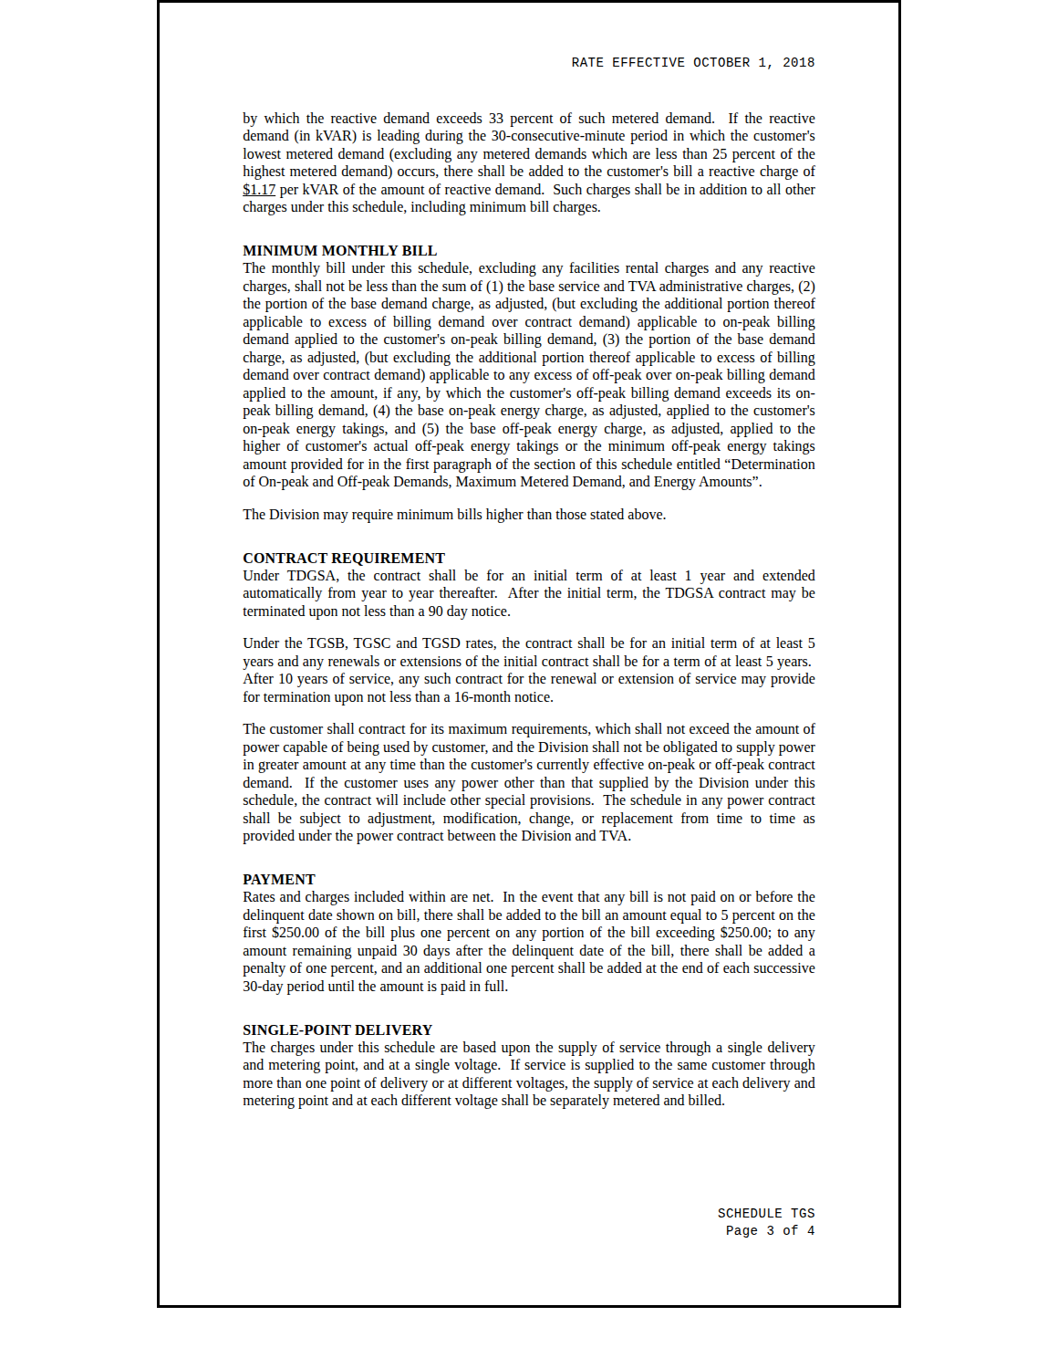RATE EFFECTIVE OCTOBER 1, 2018
by which the reactive demand exceeds 33 percent of such metered demand. If the reactive demand (in kVAR) is leading during the 30-consecutive-minute period in which the customer's lowest metered demand (excluding any metered demands which are less than 25 percent of the highest metered demand) occurs, there shall be added to the customer's bill a reactive charge of $1.17 per kVAR of the amount of reactive demand. Such charges shall be in addition to all other charges under this schedule, including minimum bill charges.
Minimum Monthly Bill
The monthly bill under this schedule, excluding any facilities rental charges and any reactive charges, shall not be less than the sum of (1) the base service and TVA administrative charges, (2) the portion of the base demand charge, as adjusted, (but excluding the additional portion thereof applicable to excess of billing demand over contract demand) applicable to on-peak billing demand applied to the customer's on-peak billing demand, (3) the portion of the base demand charge, as adjusted, (but excluding the additional portion thereof applicable to excess of billing demand over contract demand) applicable to any excess of off-peak over on-peak billing demand applied to the amount, if any, by which the customer's off-peak billing demand exceeds its on-peak billing demand, (4) the base on-peak energy charge, as adjusted, applied to the customer's on-peak energy takings, and (5) the base off-peak energy charge, as adjusted, applied to the higher of customer's actual off-peak energy takings or the minimum off-peak energy takings amount provided for in the first paragraph of the section of this schedule entitled “Determination of On-peak and Off-peak Demands, Maximum Metered Demand, and Energy Amounts”.
The Division may require minimum bills higher than those stated above.
Contract Requirement
Under TDGSA, the contract shall be for an initial term of at least 1 year and extended automatically from year to year thereafter. After the initial term, the TDGSA contract may be terminated upon not less than a 90 day notice.
Under the TGSB, TGSC and TGSD rates, the contract shall be for an initial term of at least 5 years and any renewals or extensions of the initial contract shall be for a term of at least 5 years. After 10 years of service, any such contract for the renewal or extension of service may provide for termination upon not less than a 16-month notice.
The customer shall contract for its maximum requirements, which shall not exceed the amount of power capable of being used by customer, and the Division shall not be obligated to supply power in greater amount at any time than the customer's currently effective on-peak or off-peak contract demand. If the customer uses any power other than that supplied by the Division under this schedule, the contract will include other special provisions. The schedule in any power contract shall be subject to adjustment, modification, change, or replacement from time to time as provided under the power contract between the Division and TVA.
Payment
Rates and charges included within are net. In the event that any bill is not paid on or before the delinquent date shown on bill, there shall be added to the bill an amount equal to 5 percent on the first $250.00 of the bill plus one percent on any portion of the bill exceeding $250.00; to any amount remaining unpaid 30 days after the delinquent date of the bill, there shall be added a penalty of one percent, and an additional one percent shall be added at the end of each successive 30-day period until the amount is paid in full.
Single-Point Delivery
The charges under this schedule are based upon the supply of service through a single delivery and metering point, and at a single voltage. If service is supplied to the same customer through more than one point of delivery or at different voltages, the supply of service at each delivery and metering point and at each different voltage shall be separately metered and billed.
SCHEDULE TGS
Page 3 of 4